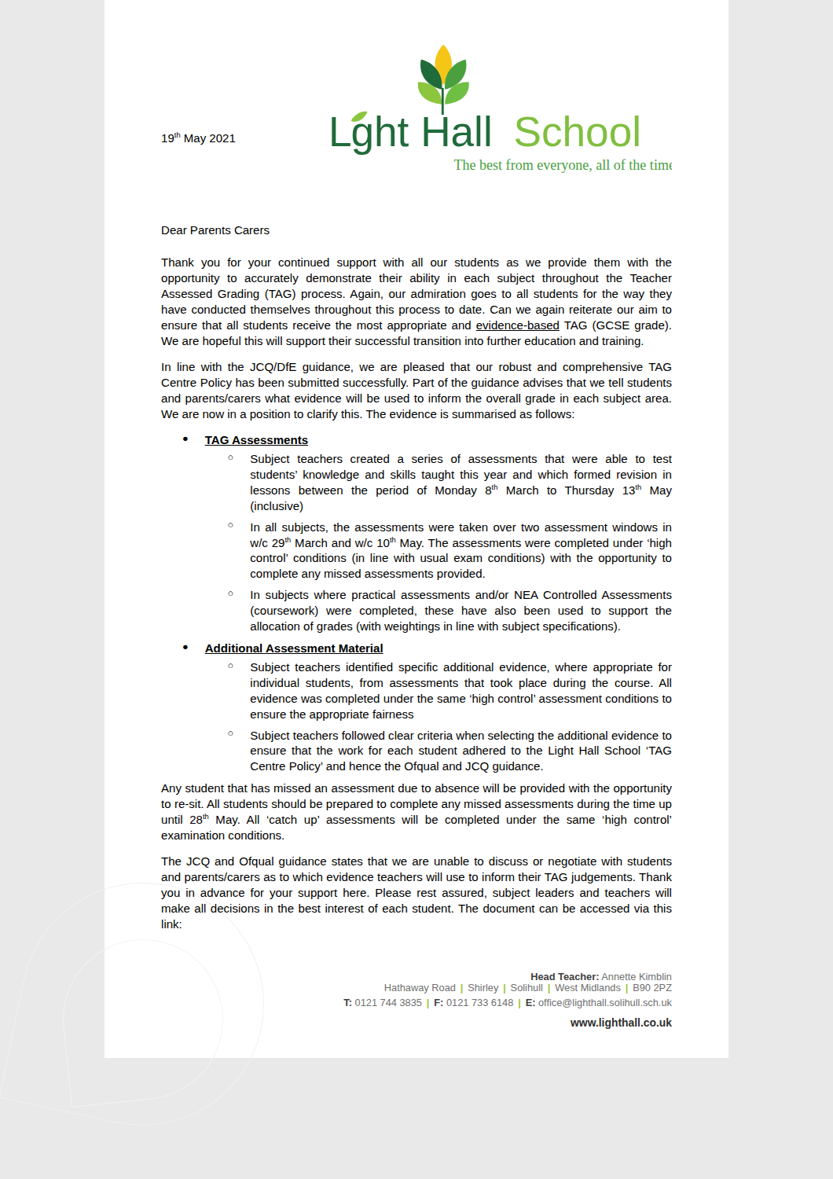19th May 2021
L ght Hall School The best from everyone, all of the time.
Dear Parents Carers
Thank you for your continued support with all our students as we provide them with the opportunity to accurately demonstrate their ability in each subject throughout the Teacher Assessed Grading (TAG) process. Again, our admiration goes to all students for the way they have conducted themselves throughout this process to date. Can we again reiterate our aim to ensure that all students receive the most appropriate and evidence-based TAG (GCSE grade). We are hopeful this will support their successful transition into further education and training.
In line with the JCQ/DfE guidance, we are pleased that our robust and comprehensive TAG Centre Policy has been submitted successfully. Part of the guidance advises that we tell students and parents/carers what evidence will be used to inform the overall grade in each subject area. We are now in a position to clarify this. The evidence is summarised as follows:
TAG Assessments
Subject teachers created a series of assessments that were able to test students’ knowledge and skills taught this year and which formed revision in lessons between the period of Monday 8th March to Thursday 13th May (inclusive)
In all subjects, the assessments were taken over two assessment windows in w/c 29th March and w/c 10th May. The assessments were completed under ‘high control’ conditions (in line with usual exam conditions) with the opportunity to complete any missed assessments provided.
In subjects where practical assessments and/or NEA Controlled Assessments (coursework) were completed, these have also been used to support the allocation of grades (with weightings in line with subject specifications).
Additional Assessment Material
Subject teachers identified specific additional evidence, where appropriate for individual students, from assessments that took place during the course. All evidence was completed under the same ‘high control’ assessment conditions to ensure the appropriate fairness
Subject teachers followed clear criteria when selecting the additional evidence to ensure that the work for each student adhered to the Light Hall School ‘TAG Centre Policy’ and hence the Ofqual and JCQ guidance.
Any student that has missed an assessment due to absence will be provided with the opportunity to re-sit. All students should be prepared to complete any missed assessments during the time up until 28th May. All ‘catch up’ assessments will be completed under the same ‘high control’ examination conditions.
The JCQ and Ofqual guidance states that we are unable to discuss or negotiate with students and parents/carers as to which evidence teachers will use to inform their TAG judgements. Thank you in advance for your support here. Please rest assured, subject leaders and teachers will make all decisions in the best interest of each student. The document can be accessed via this link:
Head Teacher: Annette Kimblin
Hathaway Road | Shirley | Solihull | West Midlands | B90 2PZ
T: 0121 744 3835 | F: 0121 733 6148 | E: office@lighthall.solihull.sch.uk
www.lighthall.co.uk